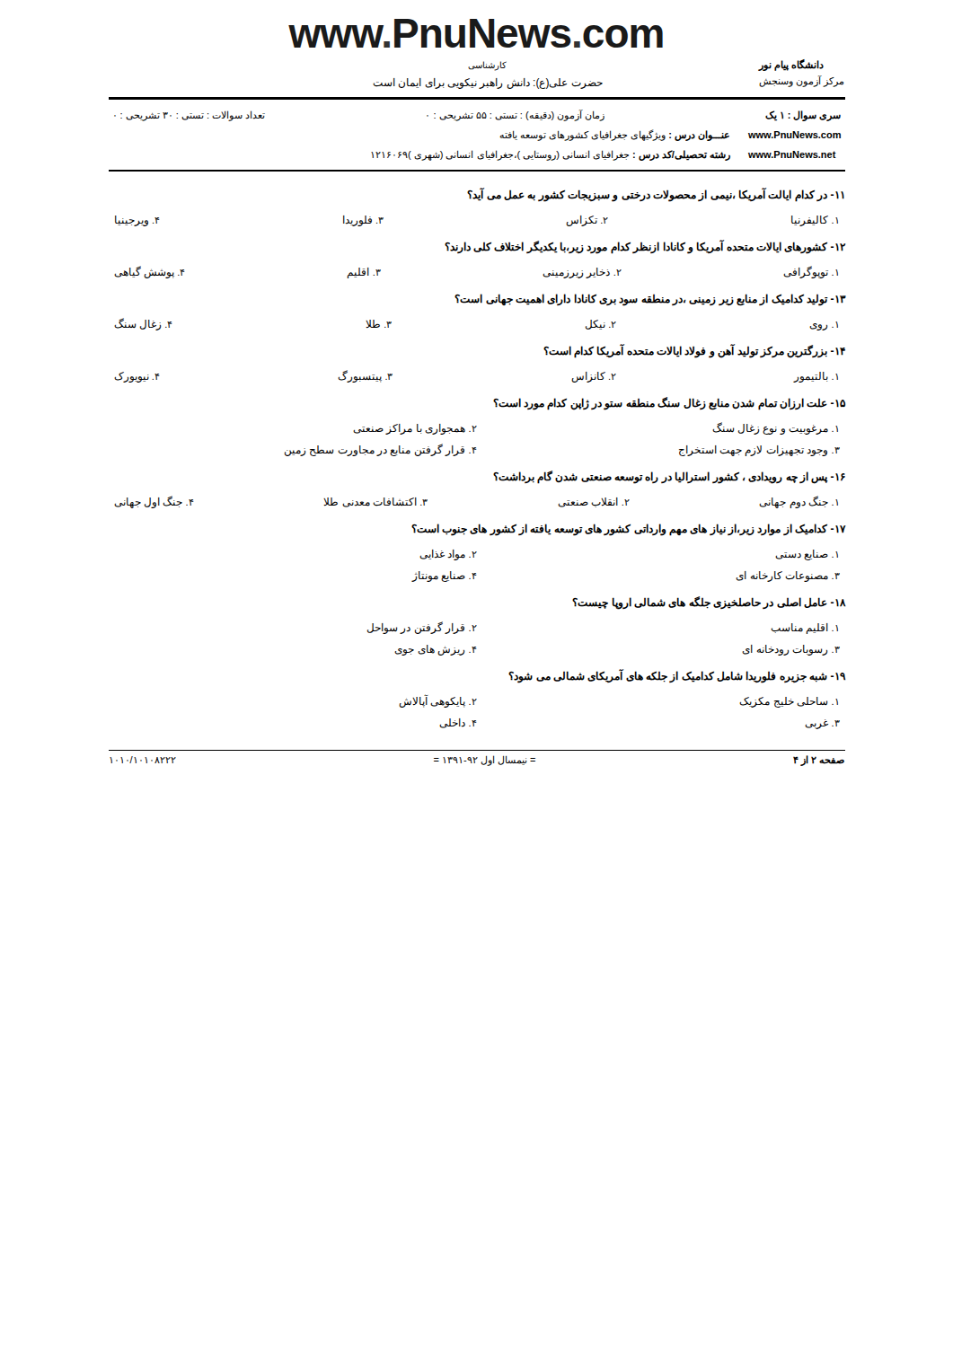www. PnuNews. com
دانشگاه پیام نور
مرکز آزمون وسنجش
کارشناسی
حضرت علی(ع): دانش راهبر نیکویی برای ایمان است
سری سوال : ۱ یک
زمان آزمون (دقیقه) : تستی : ۵۵ تشریحی : ۰
تعداد سوالات : تستی : ۳۰ تشریحی : ۰
www.PnuNews.com
www.PnuNews.net
عنـــوان درس : ویژگیهای جغرافیای کشورهای توسعه یافته
رشته تحصیلی/کد درس : جغرافیای انسانی (روستایی )،جغرافیای انسانی (شهری )۱۲۱۶۰۶۹
۱۱- در کدام ایالت آمریکا ،نیمی از محصولات درختی و سبزیجات کشور به عمل می آید؟
۱. کالیفرنیا
۲. تکزاس
۳. فلوریدا
۴. ویرجینیا
۱۲- کشورهای ایالات متحده آمریکا و کانادا ازنظر کدام مورد زیر،با یکدیگر اختلاف کلی دارند؟
۱. توپوگرافی
۲. ذخایر زیرزمینی
۳. اقلیم
۴. پوشش گیاهی
۱۳- تولید کدامیک از منابع زیر زمینی ،در منطقه سود بری کانادا دارای اهمیت جهانی است؟
۱. روی
۲. نیکل
۳. طلا
۴. زغال سنگ
۱۴- بزرگترین مرکز تولید آهن و فولاد ایالات متحده آمریکا کدام است؟
۱. بالتیمور
۲. کانزاس
۳. پیتسبورگ
۴. نیویورک
۱۵- علت ارزان تمام شدن منابع زغال سنگ منطقه ستو در ژاپن کدام مورد است؟
۱. مرغوبیت و نوع زغال سنگ
۲. همجواری با مراکز صنعتی
۳. وجود تجهیزات لازم جهت استخراج
۴. قرار گرفتن منابع در مجاورت سطح زمین
۱۶- پس از چه رویدادی ، کشور استرالیا در راه توسعه صنعتی شدن گام برداشت؟
۱. جنگ دوم جهانی
۲. انقلاب صنعتی
۳. اکتشافات معدنی طلا
۴. جنگ اول جهانی
۱۷- کدامیک از موارد زیر،از نیاز های مهم وارداتی کشور های توسعه یافته از کشور های جنوب است؟
۱. صنایع دستی
۲. مواد غذایی
۳. مصنوعات کارخانه ای
۴. صنایع مونتاژ
۱۸- عامل اصلی در حاصلخیزی جلگه های شمالی اروپا چیست؟
۱. اقلیم مناسب
۲. قرار گرفتن در سواحل
۳. رسوبات رودخانه ای
۴. ریزش های جوی
۱۹- شبه جزیره فلوریدا شامل کدامیک از جلکه های آمریکای شمالی می شود؟
۱. ساحلی خلیج مکزیک
۲. پایکوهی آپالاش
۳. غربی
۴. داخلی
صفحه ۲ از ۴
= نیمسال اول ۹۲-۱۳۹۱ =
۱۰۱۰/۱۰۱۰۸۲۲۲